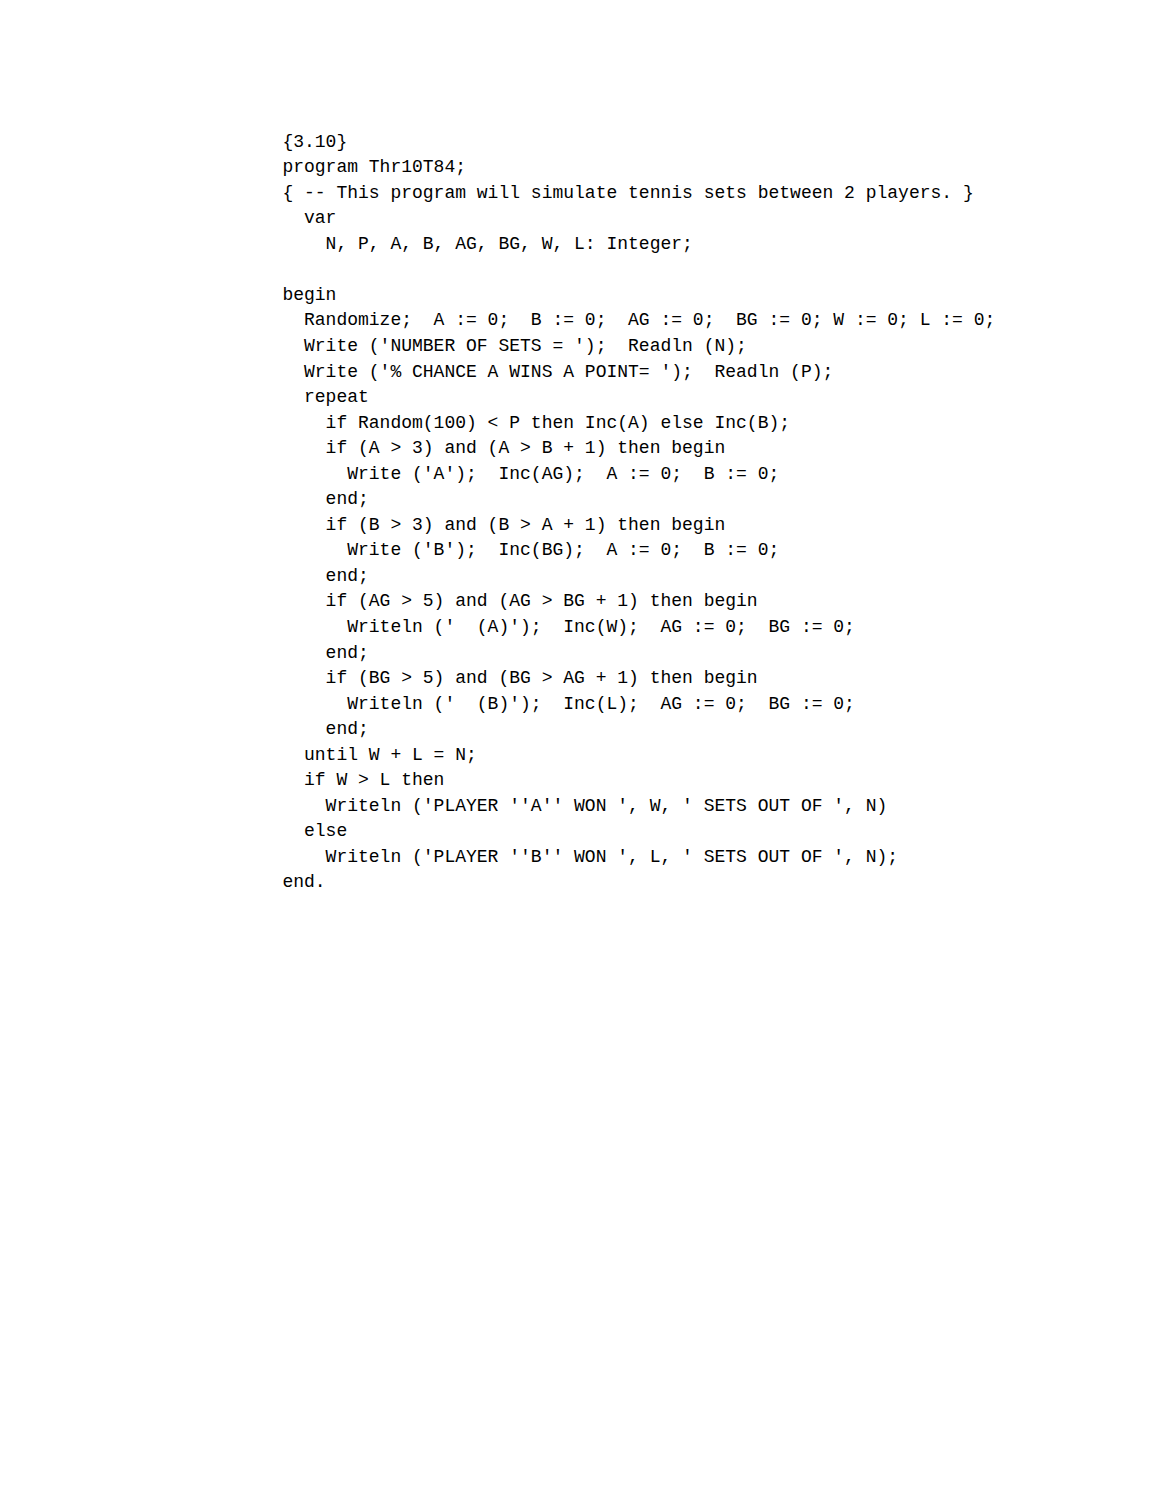{3.10}
program Thr10T84;
{ -- This program will simulate tennis sets between 2 players. }
  var
    N, P, A, B, AG, BG, W, L: Integer;

begin
  Randomize;  A := 0;  B := 0;  AG := 0;  BG := 0; W := 0; L := 0;
  Write ('NUMBER OF SETS = ');  Readln (N);
  Write ('% CHANCE A WINS A POINT= ');  Readln (P);
  repeat
    if Random(100) < P then Inc(A) else Inc(B);
    if (A > 3) and (A > B + 1) then begin
      Write ('A');  Inc(AG);  A := 0;  B := 0;
    end;
    if (B > 3) and (B > A + 1) then begin
      Write ('B');  Inc(BG);  A := 0;  B := 0;
    end;
    if (AG > 5) and (AG > BG + 1) then begin
      Writeln ('  (A)');  Inc(W);  AG := 0;  BG := 0;
    end;
    if (BG > 5) and (BG > AG + 1) then begin
      Writeln ('  (B)');  Inc(L);  AG := 0;  BG := 0;
    end;
  until W + L = N;
  if W > L then
    Writeln ('PLAYER ''A'' WON ', W, ' SETS OUT OF ', N)
  else
    Writeln ('PLAYER ''B'' WON ', L, ' SETS OUT OF ', N);
end.